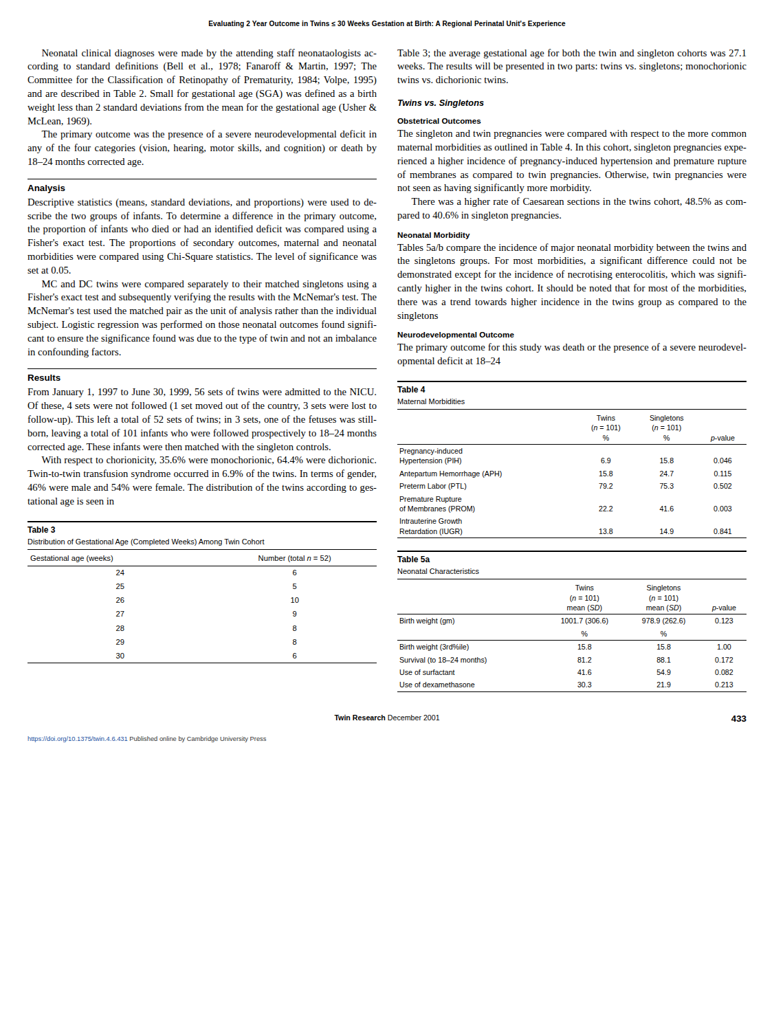Evaluating 2 Year Outcome in Twins ≤ 30 Weeks Gestation at Birth: A Regional Perinatal Unit's Experience
Neonatal clinical diagnoses were made by the attending staff neonataologists according to standard definitions (Bell et al., 1978; Fanaroff & Martin, 1997; The Committee for the Classification of Retinopathy of Prematurity, 1984; Volpe, 1995) and are described in Table 2. Small for gestational age (SGA) was defined as a birth weight less than 2 standard deviations from the mean for the gestational age (Usher & McLean, 1969).
The primary outcome was the presence of a severe neurodevelopmental deficit in any of the four categories (vision, hearing, motor skills, and cognition) or death by 18–24 months corrected age.
Analysis
Descriptive statistics (means, standard deviations, and proportions) were used to describe the two groups of infants. To determine a difference in the primary outcome, the proportion of infants who died or had an identified deficit was compared using a Fisher's exact test. The proportions of secondary outcomes, maternal and neonatal morbidities were compared using Chi-Square statistics. The level of significance was set at 0.05.
MC and DC twins were compared separately to their matched singletons using a Fisher's exact test and subsequently verifying the results with the McNemar's test. The McNemar's test used the matched pair as the unit of analysis rather than the individual subject. Logistic regression was performed on those neonatal outcomes found significant to ensure the significance found was due to the type of twin and not an imbalance in confounding factors.
Results
From January 1, 1997 to June 30, 1999, 56 sets of twins were admitted to the NICU. Of these, 4 sets were not followed (1 set moved out of the country, 3 sets were lost to follow-up). This left a total of 52 sets of twins; in 3 sets, one of the fetuses was stillborn, leaving a total of 101 infants who were followed prospectively to 18–24 months corrected age. These infants were then matched with the singleton controls.
With respect to chorionicity, 35.6% were monochorionic, 64.4% were dichorionic. Twin-to-twin transfusion syndrome occurred in 6.9% of the twins. In terms of gender, 46% were male and 54% were female. The distribution of the twins according to gestational age is seen in
Table 3 Distribution of Gestational Age (Completed Weeks) Among Twin Cohort
| Gestational age (weeks) | Number (total n = 52) |
| --- | --- |
| 24 | 6 |
| 25 | 5 |
| 26 | 10 |
| 27 | 9 |
| 28 | 8 |
| 29 | 8 |
| 30 | 6 |
Table 3; the average gestational age for both the twin and singleton cohorts was 27.1 weeks. The results will be presented in two parts: twins vs. singletons; monochorionic twins vs. dichorionic twins.
Twins vs. Singletons
Obstetrical Outcomes
The singleton and twin pregnancies were compared with respect to the more common maternal morbidities as outlined in Table 4. In this cohort, singleton pregnancies experienced a higher incidence of pregnancy-induced hypertension and premature rupture of membranes as compared to twin pregnancies. Otherwise, twin pregnancies were not seen as having significantly more morbidity.
There was a higher rate of Caesarean sections in the twins cohort, 48.5% as compared to 40.6% in singleton pregnancies.
Neonatal Morbidity
Tables 5a/b compare the incidence of major neonatal morbidity between the twins and the singletons groups. For most morbidities, a significant difference could not be demonstrated except for the incidence of necrotising enterocolitis, which was significantly higher in the twins cohort. It should be noted that for most of the morbidities, there was a trend towards higher incidence in the twins group as compared to the singletons
Neurodevelopmental Outcome
The primary outcome for this study was death or the presence of a severe neurodevelopmental deficit at 18–24
Table 4 Maternal Morbidities
| | Twins ( n = 101) % | Singletons ( n = 101) % | p -value |
| --- | --- | --- | --- |
| Pregnancy-induced Hypertension (PIH) | 6.9 | 15.8 | 0.046 |
| Antepartum Hemorrhage (APH) | 15.8 | 24.7 | 0.115 |
| Preterm Labor (PTL) | 79.2 | 75.3 | 0.502 |
| Premature Rupture of Membranes (PROM) | 22.2 | 41.6 | 0.003 |
| Intrauterine Growth Retardation (IUGR) | 13.8 | 14.9 | 0.841 |
Table 5a Neonatal Characteristics
| | Twins ( n = 101) mean ( SD ) | Singletons ( n = 101) mean ( SD ) | p -value |
| --- | --- | --- | --- |
| Birth weight (gm) | 1001.7 (306.6) | 978.9 (262.6) | 0.123 |
| | % | % | |
| Birth weight (3rd%ile) | 15.8 | 15.8 | 1.00 |
| Survival (to 18–24 months) | 81.2 | 88.1 | 0.172 |
| Use of surfactant | 41.6 | 54.9 | 0.082 |
| Use of dexamethasone | 30.3 | 21.9 | 0.213 |
Twin Research December 2001 433
https://doi.org/10.1375/twin.4.6.431 Published online by Cambridge University Press